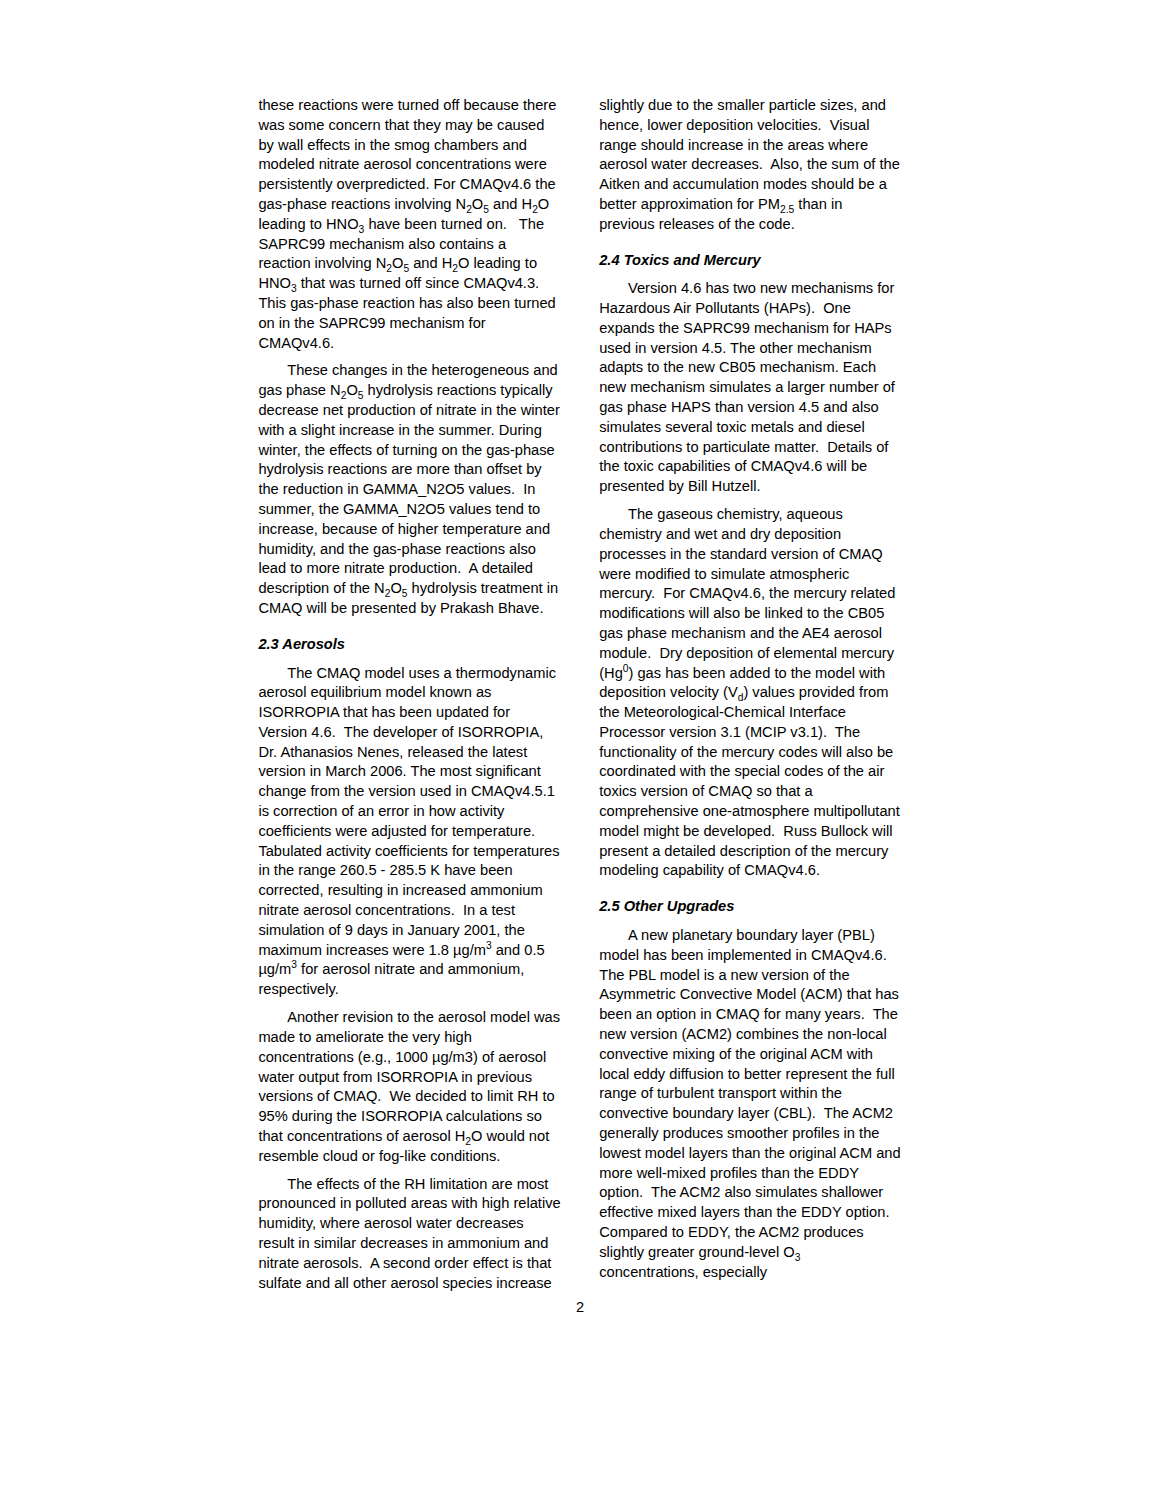these reactions were turned off because there was some concern that they may be caused by wall effects in the smog chambers and modeled nitrate aerosol concentrations were persistently overpredicted. For CMAQv4.6 the gas-phase reactions involving N2O5 and H2O leading to HNO3 have been turned on. The SAPRC99 mechanism also contains a reaction involving N2O5 and H2O leading to HNO3 that was turned off since CMAQv4.3. This gas-phase reaction has also been turned on in the SAPRC99 mechanism for CMAQv4.6.
These changes in the heterogeneous and gas phase N2O5 hydrolysis reactions typically decrease net production of nitrate in the winter with a slight increase in the summer. During winter, the effects of turning on the gas-phase hydrolysis reactions are more than offset by the reduction in GAMMA_N2O5 values. In summer, the GAMMA_N2O5 values tend to increase, because of higher temperature and humidity, and the gas-phase reactions also lead to more nitrate production. A detailed description of the N2O5 hydrolysis treatment in CMAQ will be presented by Prakash Bhave.
2.3 Aerosols
The CMAQ model uses a thermodynamic aerosol equilibrium model known as ISORROPIA that has been updated for Version 4.6. The developer of ISORROPIA, Dr. Athanasios Nenes, released the latest version in March 2006. The most significant change from the version used in CMAQv4.5.1 is correction of an error in how activity coefficients were adjusted for temperature. Tabulated activity coefficients for temperatures in the range 260.5 - 285.5 K have been corrected, resulting in increased ammonium nitrate aerosol concentrations. In a test simulation of 9 days in January 2001, the maximum increases were 1.8 µg/m3 and 0.5 µg/m3 for aerosol nitrate and ammonium, respectively.
Another revision to the aerosol model was made to ameliorate the very high concentrations (e.g., 1000 µg/m3) of aerosol water output from ISORROPIA in previous versions of CMAQ. We decided to limit RH to 95% during the ISORROPIA calculations so that concentrations of aerosol H2O would not resemble cloud or fog-like conditions.
The effects of the RH limitation are most pronounced in polluted areas with high relative humidity, where aerosol water decreases result in similar decreases in ammonium and nitrate aerosols. A second order effect is that sulfate and all other aerosol species increase slightly due to the smaller particle sizes, and hence, lower deposition velocities. Visual range should increase in the areas where aerosol water decreases. Also, the sum of the Aitken and accumulation modes should be a better approximation for PM2.5 than in previous releases of the code.
2.4 Toxics and Mercury
Version 4.6 has two new mechanisms for Hazardous Air Pollutants (HAPs). One expands the SAPRC99 mechanism for HAPs used in version 4.5. The other mechanism adapts to the new CB05 mechanism. Each new mechanism simulates a larger number of gas phase HAPS than version 4.5 and also simulates several toxic metals and diesel contributions to particulate matter. Details of the toxic capabilities of CMAQv4.6 will be presented by Bill Hutzell.
The gaseous chemistry, aqueous chemistry and wet and dry deposition processes in the standard version of CMAQ were modified to simulate atmospheric mercury. For CMAQv4.6, the mercury related modifications will also be linked to the CB05 gas phase mechanism and the AE4 aerosol module. Dry deposition of elemental mercury (Hg0) gas has been added to the model with deposition velocity (Vd) values provided from the Meteorological-Chemical Interface Processor version 3.1 (MCIP v3.1). The functionality of the mercury codes will also be coordinated with the special codes of the air toxics version of CMAQ so that a comprehensive one-atmosphere multipollutant model might be developed. Russ Bullock will present a detailed description of the mercury modeling capability of CMAQv4.6.
2.5 Other Upgrades
A new planetary boundary layer (PBL) model has been implemented in CMAQv4.6. The PBL model is a new version of the Asymmetric Convective Model (ACM) that has been an option in CMAQ for many years. The new version (ACM2) combines the non-local convective mixing of the original ACM with local eddy diffusion to better represent the full range of turbulent transport within the convective boundary layer (CBL). The ACM2 generally produces smoother profiles in the lowest model layers than the original ACM and more well-mixed profiles than the EDDY option. The ACM2 also simulates shallower effective mixed layers than the EDDY option. Compared to EDDY, the ACM2 produces slightly greater ground-level O3 concentrations, especially
2